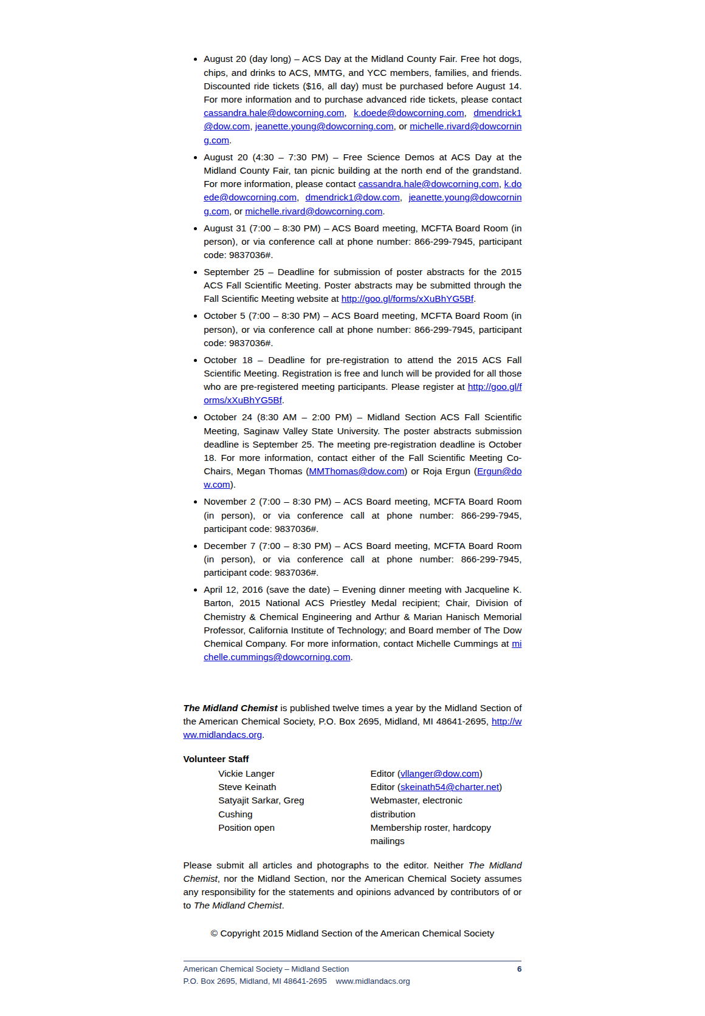August 20 (day long) – ACS Day at the Midland County Fair. Free hot dogs, chips, and drinks to ACS, MMTG, and YCC members, families, and friends. Discounted ride tickets ($16, all day) must be purchased before August 14. For more information and to purchase advanced ride tickets, please contact cassandra.hale@dowcorning.com, k.doede@dowcorning.com, dmendrick1@dow.com, jeanette.young@dowcorning.com, or michelle.rivard@dowcorning.com.
August 20 (4:30 – 7:30 PM) – Free Science Demos at ACS Day at the Midland County Fair, tan picnic building at the north end of the grandstand. For more information, please contact cassandra.hale@dowcorning.com, k.doede@dowcorning.com, dmendrick1@dow.com, jeanette.young@dowcorning.com, or michelle.rivard@dowcorning.com.
August 31 (7:00 – 8:30 PM) – ACS Board meeting, MCFTA Board Room (in person), or via conference call at phone number: 866-299-7945, participant code: 9837036#.
September 25 – Deadline for submission of poster abstracts for the 2015 ACS Fall Scientific Meeting. Poster abstracts may be submitted through the Fall Scientific Meeting website at http://goo.gl/forms/xXuBhYG5Bf.
October 5 (7:00 – 8:30 PM) – ACS Board meeting, MCFTA Board Room (in person), or via conference call at phone number: 866-299-7945, participant code: 9837036#.
October 18 – Deadline for pre-registration to attend the 2015 ACS Fall Scientific Meeting. Registration is free and lunch will be provided for all those who are pre-registered meeting participants. Please register at http://goo.gl/forms/xXuBhYG5Bf.
October 24 (8:30 AM – 2:00 PM) – Midland Section ACS Fall Scientific Meeting, Saginaw Valley State University. The poster abstracts submission deadline is September 25. The meeting pre-registration deadline is October 18. For more information, contact either of the Fall Scientific Meeting Co-Chairs, Megan Thomas (MMThomas@dow.com) or Roja Ergun (Ergun@dow.com).
November 2 (7:00 – 8:30 PM) – ACS Board meeting, MCFTA Board Room (in person), or via conference call at phone number: 866-299-7945, participant code: 9837036#.
December 7 (7:00 – 8:30 PM) – ACS Board meeting, MCFTA Board Room (in person), or via conference call at phone number: 866-299-7945, participant code: 9837036#.
April 12, 2016 (save the date) – Evening dinner meeting with Jacqueline K. Barton, 2015 National ACS Priestley Medal recipient; Chair, Division of Chemistry & Chemical Engineering and Arthur & Marian Hanisch Memorial Professor, California Institute of Technology; and Board member of The Dow Chemical Company. For more information, contact Michelle Cummings at michelle.cummings@dowcorning.com.
The Midland Chemist is published twelve times a year by the Midland Section of the American Chemical Society, P.O. Box 2695, Midland, MI 48641-2695, http://www.midlandacs.org.
Volunteer Staff
| Vickie Langer | Editor ( vllanger@dow.com ) |
| Steve Keinath | Editor ( skeinath54@charter.net ) |
| Satyajit Sarkar, Greg Cushing | Webmaster, electronic distribution |
| Position open | Membership roster, hardcopy mailings |
Please submit all articles and photographs to the editor. Neither The Midland Chemist, nor the Midland Section, nor the American Chemical Society assumes any responsibility for the statements and opinions advanced by contributors of or to The Midland Chemist.
© Copyright 2015 Midland Section of the American Chemical Society
American Chemical Society – Midland Section 6 P.O. Box 2695, Midland, MI 48641-2695 www.midlandacs.org